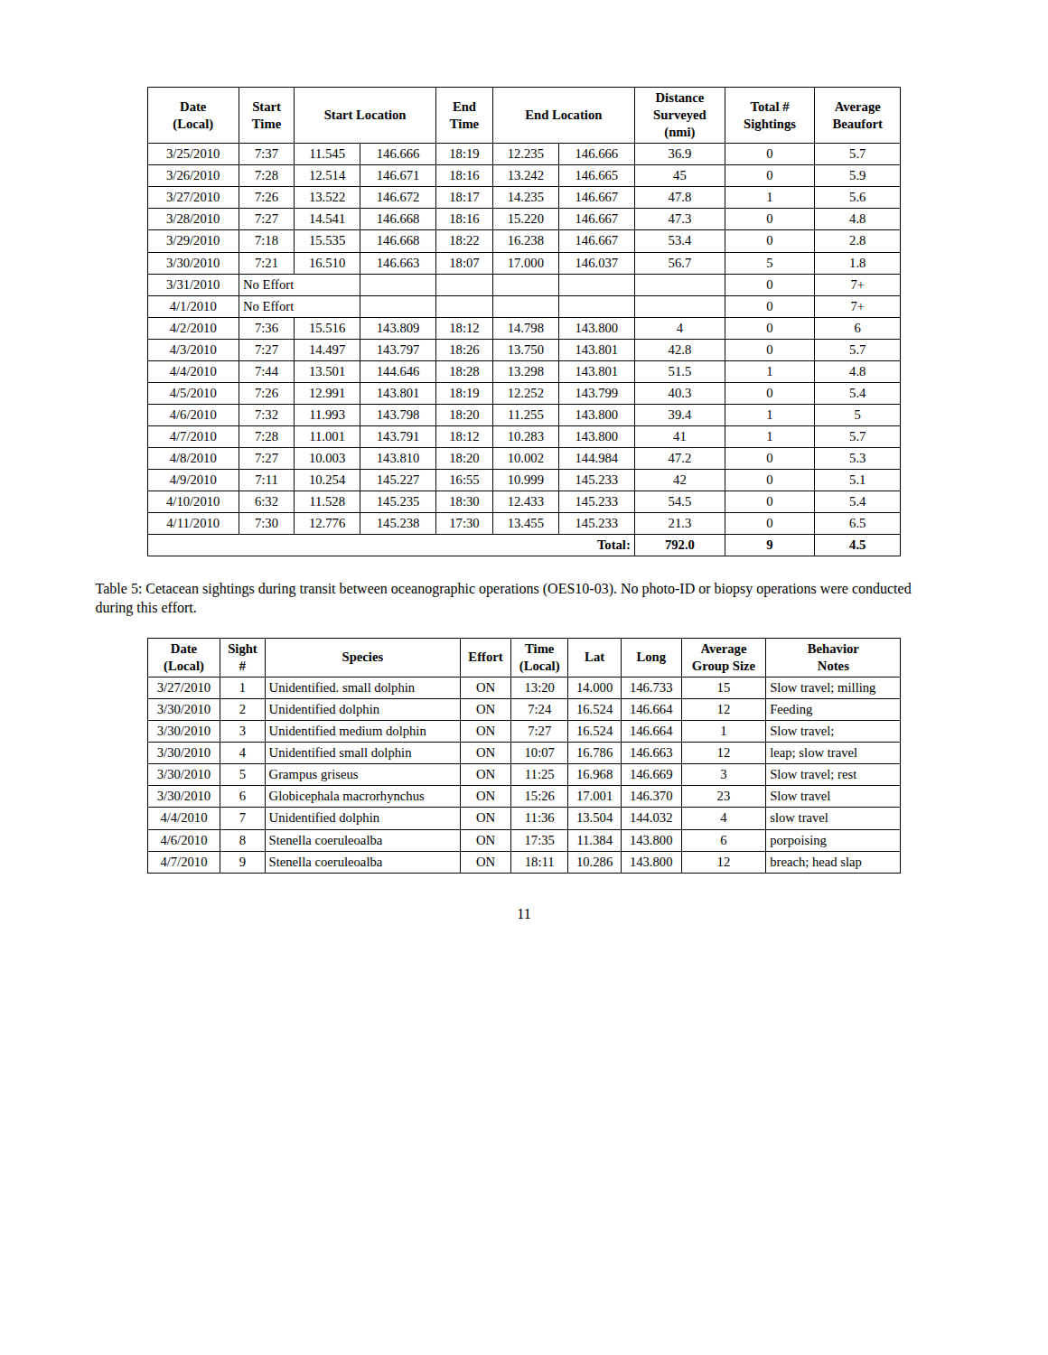| Date (Local) | Start Time | Start Location | End Time | End Location | Distance Surveyed (nmi) | Total # Sightings | Average Beaufort |
| --- | --- | --- | --- | --- | --- | --- | --- |
| 3/25/2010 | 7:37 | 11.545 | 146.666 | 18:19 | 12.235 | 146.666 | 36.9 | 0 | 5.7 |
| 3/26/2010 | 7:28 | 12.514 | 146.671 | 18:16 | 13.242 | 146.665 | 45 | 0 | 5.9 |
| 3/27/2010 | 7:26 | 13.522 | 146.672 | 18:17 | 14.235 | 146.667 | 47.8 | 1 | 5.6 |
| 3/28/2010 | 7:27 | 14.541 | 146.668 | 18:16 | 15.220 | 146.667 | 47.3 | 0 | 4.8 |
| 3/29/2010 | 7:18 | 15.535 | 146.668 | 18:22 | 16.238 | 146.667 | 53.4 | 0 | 2.8 |
| 3/30/2010 | 7:21 | 16.510 | 146.663 | 18:07 | 17.000 | 146.037 | 56.7 | 5 | 1.8 |
| 3/31/2010 | No Effort | | | | | | 0 | 7+ |
| 4/1/2010 | No Effort | | | | | | 0 | 7+ |
| 4/2/2010 | 7:36 | 15.516 | 143.809 | 18:12 | 14.798 | 143.800 | 4 | 0 | 6 |
| 4/3/2010 | 7:27 | 14.497 | 143.797 | 18:26 | 13.750 | 143.801 | 42.8 | 0 | 5.7 |
| 4/4/2010 | 7:44 | 13.501 | 144.646 | 18:28 | 13.298 | 143.801 | 51.5 | 1 | 4.8 |
| 4/5/2010 | 7:26 | 12.991 | 143.801 | 18:19 | 12.252 | 143.799 | 40.3 | 0 | 5.4 |
| 4/6/2010 | 7:32 | 11.993 | 143.798 | 18:20 | 11.255 | 143.800 | 39.4 | 1 | 5 |
| 4/7/2010 | 7:28 | 11.001 | 143.791 | 18:12 | 10.283 | 143.800 | 41 | 1 | 5.7 |
| 4/8/2010 | 7:27 | 10.003 | 143.810 | 18:20 | 10.002 | 144.984 | 47.2 | 0 | 5.3 |
| 4/9/2010 | 7:11 | 10.254 | 145.227 | 16:55 | 10.999 | 145.233 | 42 | 0 | 5.1 |
| 4/10/2010 | 6:32 | 11.528 | 145.235 | 18:30 | 12.433 | 145.233 | 54.5 | 0 | 5.4 |
| 4/11/2010 | 7:30 | 12.776 | 145.238 | 17:30 | 13.455 | 145.233 | 21.3 | 0 | 6.5 |
| Total: | 792.0 | 9 | 4.5 |
Table 5: Cetacean sightings during transit between oceanographic operations (OES10-03). No photo-ID or biopsy operations were conducted during this effort.
| Date (Local) | Sight # | Species | Effort | Time (Local) | Lat | Long | Average Group Size | Behavior Notes |
| --- | --- | --- | --- | --- | --- | --- | --- | --- |
| 3/27/2010 | 1 | Unidentified. small dolphin | ON | 13:20 | 14.000 | 146.733 | 15 | Slow travel; milling |
| 3/30/2010 | 2 | Unidentified dolphin | ON | 7:24 | 16.524 | 146.664 | 12 | Feeding |
| 3/30/2010 | 3 | Unidentified medium dolphin | ON | 7:27 | 16.524 | 146.664 | 1 | Slow travel; |
| 3/30/2010 | 4 | Unidentified small dolphin | ON | 10:07 | 16.786 | 146.663 | 12 | leap; slow travel |
| 3/30/2010 | 5 | Grampus griseus | ON | 11:25 | 16.968 | 146.669 | 3 | Slow travel; rest |
| 3/30/2010 | 6 | Globicephala macrorhynchus | ON | 15:26 | 17.001 | 146.370 | 23 | Slow travel |
| 4/4/2010 | 7 | Unidentified dolphin | ON | 11:36 | 13.504 | 144.032 | 4 | slow travel |
| 4/6/2010 | 8 | Stenella coeruleoalba | ON | 17:35 | 11.384 | 143.800 | 6 | porpoising |
| 4/7/2010 | 9 | Stenella coeruleoalba | ON | 18:11 | 10.286 | 143.800 | 12 | breach; head slap |
11